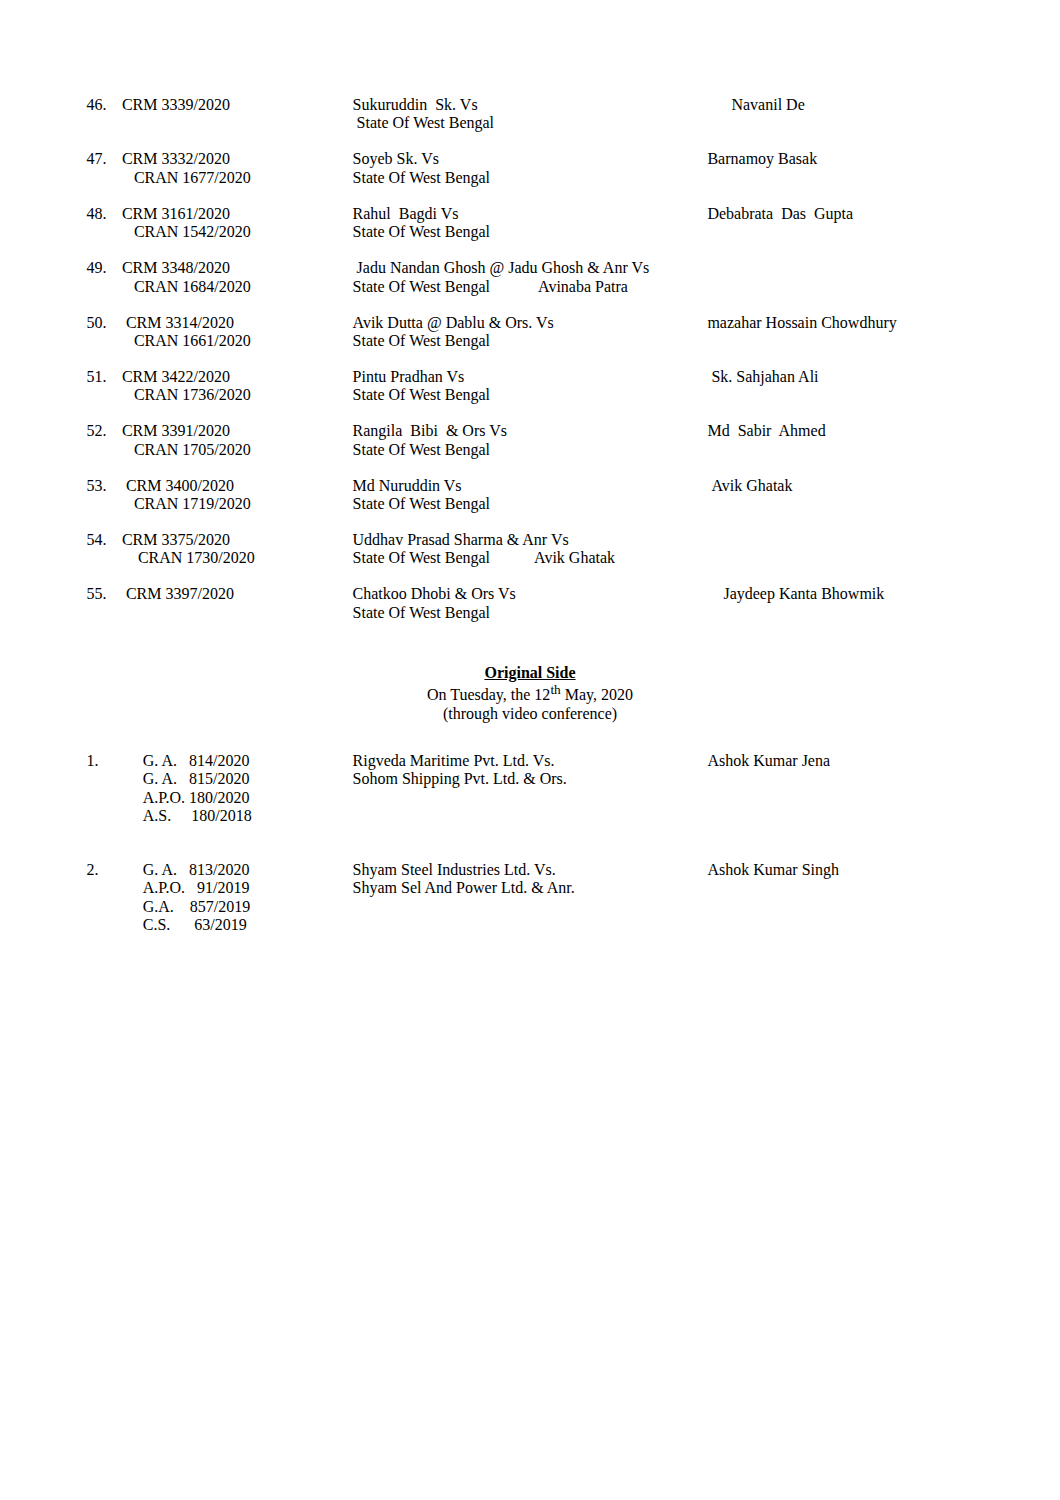| 46. | CRM 3339/2020 | Sukuruddin Sk. Vs State Of West Bengal | Navanil De |
| 47. | CRM 3332/2020 CRAN 1677/2020 | Soyeb Sk. Vs State Of West Bengal | Barnamoy Basak |
| 48. | CRM 3161/2020 CRAN 1542/2020 | Rahul Bagdi Vs State Of West Bengal | Debabrata Das Gupta |
| 49. | CRM 3348/2020 CRAN 1684/2020 | Jadu Nandan Ghosh @ Jadu Ghosh & Anr Vs State Of West Bengal Avinaba Patra | |
| 50. | CRM 3314/2020 CRAN 1661/2020 | Avik Dutta @ Dablu & Ors. Vs State Of West Bengal | mazahar Hossain Chowdhury |
| 51. | CRM 3422/2020 CRAN 1736/2020 | Pintu Pradhan Vs State Of West Bengal | Sk. Sahjahan Ali |
| 52. | CRM 3391/2020 CRAN 1705/2020 | Rangila Bibi & Ors Vs State Of West Bengal | Md Sabir Ahmed |
| 53. | CRM 3400/2020 CRAN 1719/2020 | Md Nuruddin Vs State Of West Bengal | Avik Ghatak |
| 54. | CRM 3375/2020 CRAN 1730/2020 | Uddhav Prasad Sharma & Anr Vs State Of West Bengal Avik Ghatak | |
| 55. | CRM 3397/2020 | Chatkoo Dhobi & Ors Vs State Of West Bengal | Jaydeep Kanta Bhowmik |
Original Side
On Tuesday, the 12th May, 2020
(through video conference)
| 1. | G. A. 814/2020 G. A. 815/2020 A.P.O. 180/2020 A.S. 180/2018 | Rigveda Maritime Pvt. Ltd. Vs. Sohom Shipping Pvt. Ltd. & Ors. | Ashok Kumar Jena |
| 2. | G. A. 813/2020 A.P.O. 91/2019 G.A. 857/2019 C.S. 63/2019 | Shyam Steel Industries Ltd. Vs. Shyam Sel And Power Ltd. & Anr. | Ashok Kumar Singh |